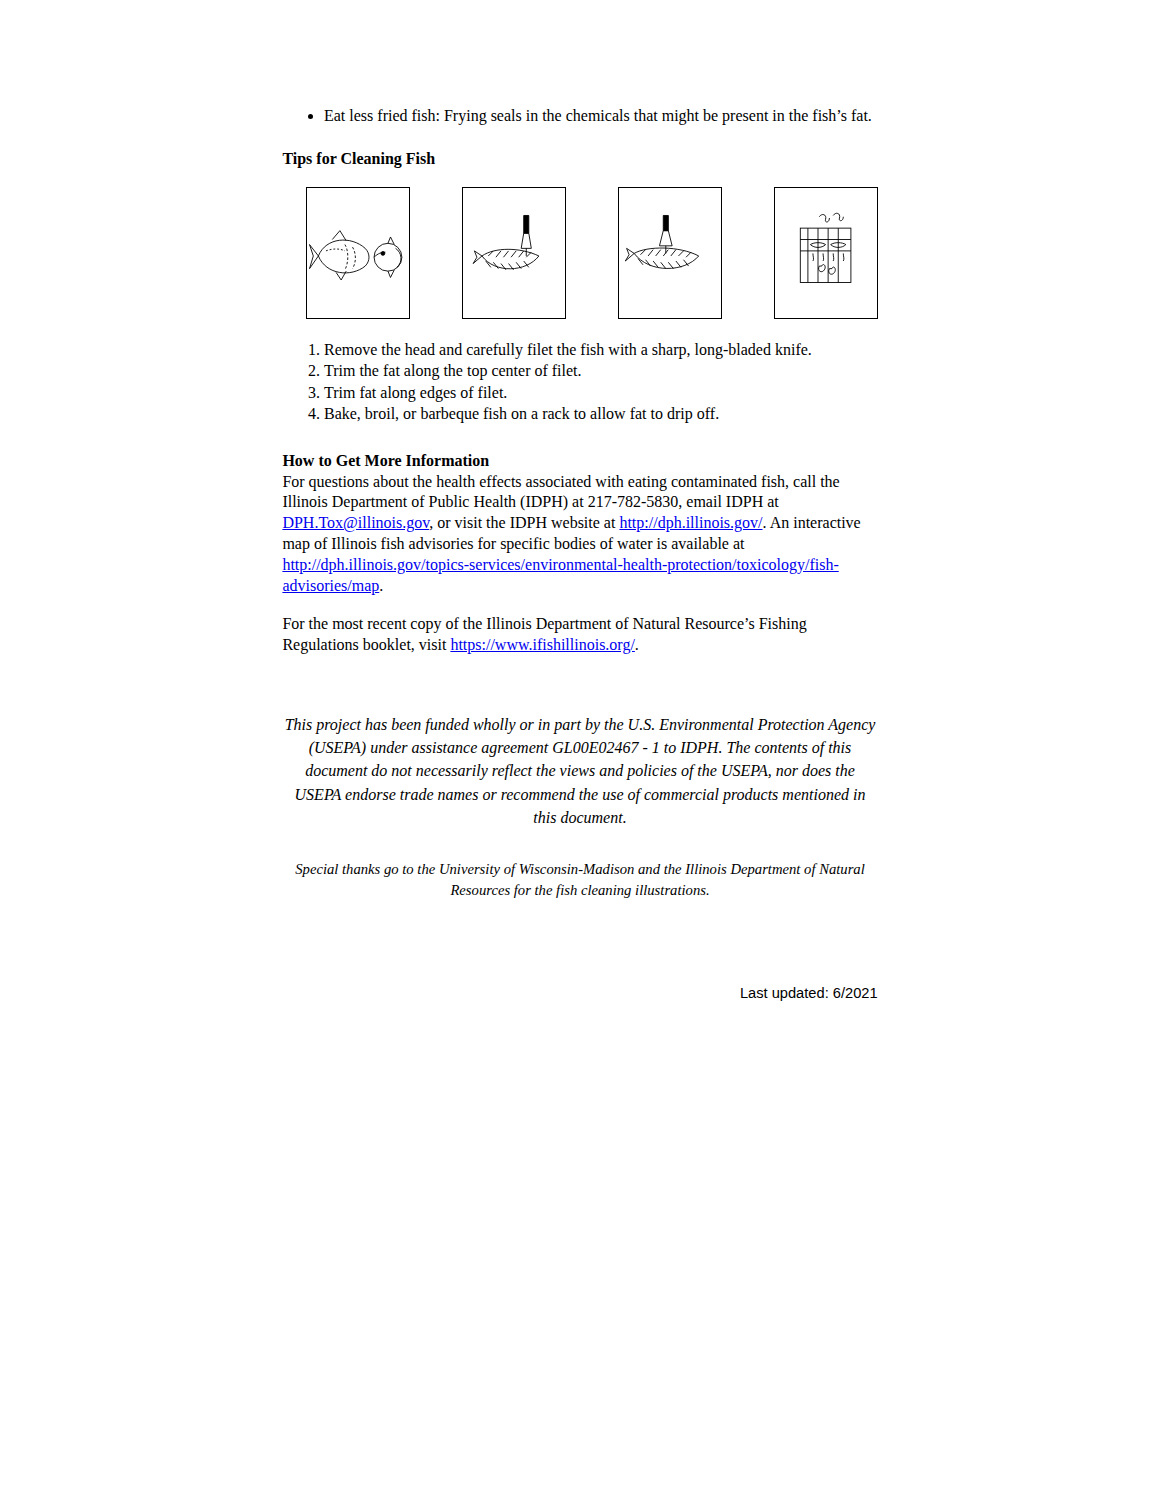Eat less fried fish: Frying seals in the chemicals that might be present in the fish’s fat.
Tips for Cleaning Fish
Remove the head and carefully filet the fish with a sharp, long-bladed knife.
Trim the fat along the top center of filet.
Trim fat along edges of filet.
Bake, broil, or barbeque fish on a rack to allow fat to drip off.
How to Get More Information
For questions about the health effects associated with eating contaminated fish, call the Illinois Department of Public Health (IDPH) at 217-782-5830, email IDPH at DPH.Tox@illinois.gov, or visit the IDPH website at http://dph.illinois.gov/. An interactive map of Illinois fish advisories for specific bodies of water is available at http://dph.illinois.gov/topics-services/environmental-health-protection/toxicology/fish-advisories/map.
For the most recent copy of the Illinois Department of Natural Resource’s Fishing Regulations booklet, visit https://www.ifishillinois.org/.
This project has been funded wholly or in part by the U.S. Environmental Protection Agency (USEPA) under assistance agreement GL00E02467 - 1 to IDPH. The contents of this document do not necessarily reflect the views and policies of the USEPA, nor does the USEPA endorse trade names or recommend the use of commercial products mentioned in this document.
Special thanks go to the University of Wisconsin-Madison and the Illinois Department of Natural Resources for the fish cleaning illustrations.
Last updated: 6/2021